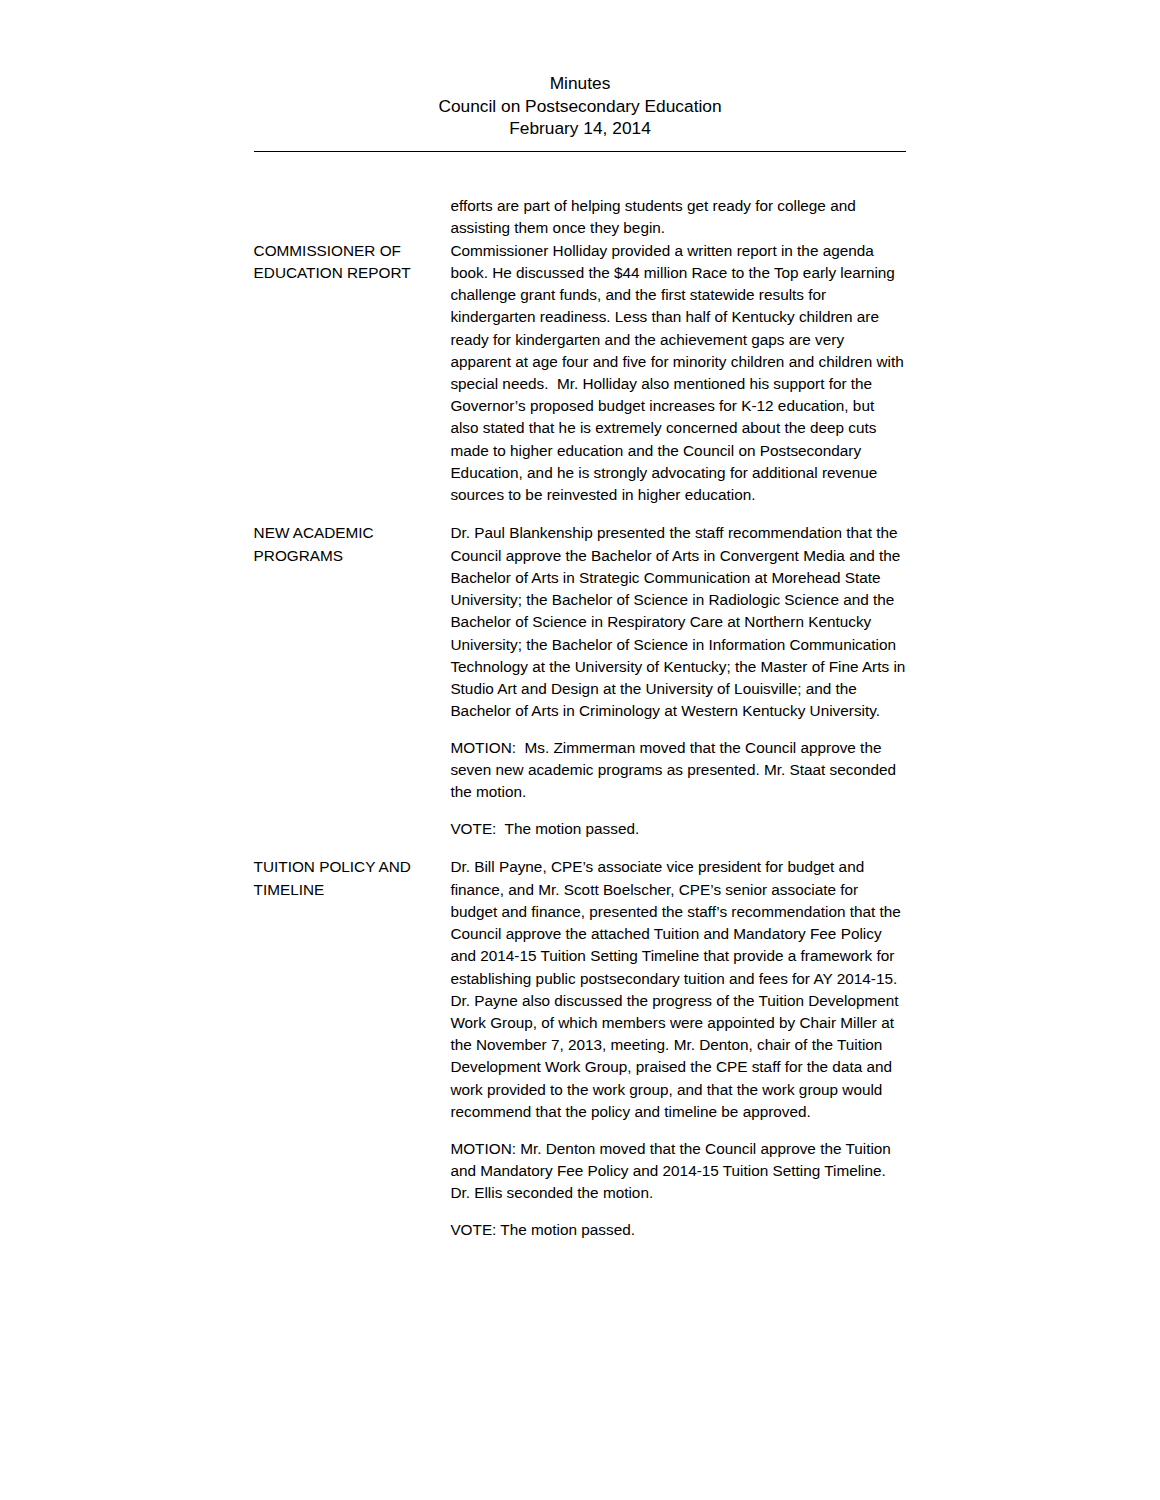Minutes
Council on Postsecondary Education
February 14, 2014
| | efforts are part of helping students get ready for college and assisting them once they begin. |
| Commissioner of Education Report | Commissioner Holliday provided a written report in the agenda book. He discussed the $44 million Race to the Top early learning challenge grant funds, and the first statewide results for kindergarten readiness. Less than half of Kentucky children are ready for kindergarten and the achievement gaps are very apparent at age four and five for minority children and children with special needs. Mr. Holliday also mentioned his support for the Governor’s proposed budget increases for K-12 education, but also stated that he is extremely concerned about the deep cuts made to higher education and the Council on Postsecondary Education, and he is strongly advocating for additional revenue sources to be reinvested in higher education. |
| New Academic Programs | Dr. Paul Blankenship presented the staff recommendation that the Council approve the Bachelor of Arts in Convergent Media and the Bachelor of Arts in Strategic Communication at Morehead State University; the Bachelor of Science in Radiologic Science and the Bachelor of Science in Respiratory Care at Northern Kentucky University; the Bachelor of Science in Information Communication Technology at the University of Kentucky; the Master of Fine Arts in Studio Art and Design at the University of Louisville; and the Bachelor of Arts in Criminology at Western Kentucky University. MOTION: Ms. Zimmerman moved that the Council approve the seven new academic programs as presented. Mr. Staat seconded the motion. VOTE: The motion passed. |
| Tuition Policy and Timeline | Dr. Bill Payne, CPE’s associate vice president for budget and finance, and Mr. Scott Boelscher, CPE’s senior associate for budget and finance, presented the staff’s recommendation that the Council approve the attached Tuition and Mandatory Fee Policy and 2014-15 Tuition Setting Timeline that provide a framework for establishing public postsecondary tuition and fees for AY 2014-15. Dr. Payne also discussed the progress of the Tuition Development Work Group, of which members were appointed by Chair Miller at the November 7, 2013, meeting. Mr. Denton, chair of the Tuition Development Work Group, praised the CPE staff for the data and work provided to the work group, and that the work group would recommend that the policy and timeline be approved. MOTION: Mr. Denton moved that the Council approve the Tuition and Mandatory Fee Policy and 2014-15 Tuition Setting Timeline. Dr. Ellis seconded the motion. VOTE: The motion passed. |